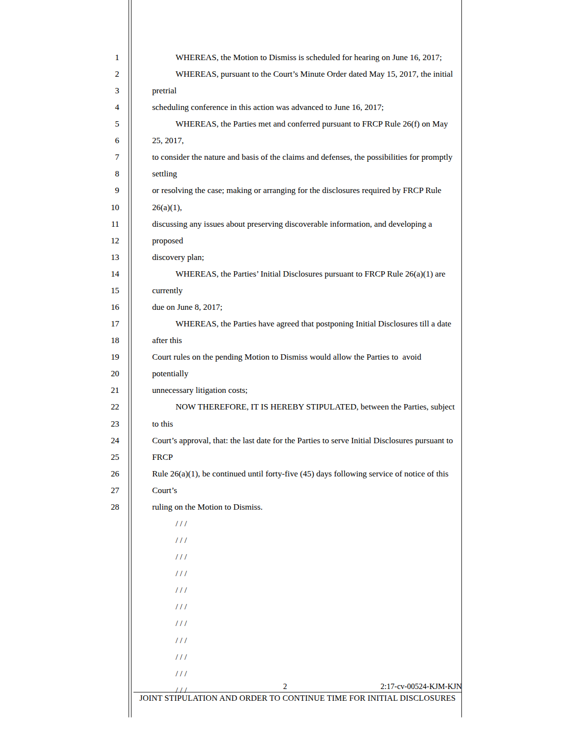1
2
3
4
5
6
7
8
9
10
11
12
13
14
15
16
17
18
19
20
21
22
23
24
25
26
27
28
WHEREAS, the Motion to Dismiss is scheduled for hearing on June 16, 2017;
WHEREAS, pursuant to the Court’s Minute Order dated May 15, 2017, the initial pretrial
scheduling conference in this action was advanced to June 16, 2017;
WHEREAS, the Parties met and conferred pursuant to FRCP Rule 26(f) on May 25, 2017,
to consider the nature and basis of the claims and defenses, the possibilities for promptly settling
or resolving the case; making or arranging for the disclosures required by FRCP Rule 26(a)(1),
discussing any issues about preserving discoverable information, and developing a proposed
discovery plan;
WHEREAS, the Parties’ Initial Disclosures pursuant to FRCP Rule 26(a)(1) are currently
due on June 8, 2017;
WHEREAS, the Parties have agreed that postponing Initial Disclosures till a date after this
Court rules on the pending Motion to Dismiss would allow the Parties to avoid potentially
unnecessary litigation costs;
NOW THEREFORE, IT IS HEREBY STIPULATED, between the Parties, subject to this
Court’s approval, that: the last date for the Parties to serve Initial Disclosures pursuant to FRCP
Rule 26(a)(1), be continued until forty-five (45) days following service of notice of this Court’s
ruling on the Motion to Dismiss.
/ / /
/ / /
/ / /
/ / /
/ / /
/ / /
/ / /
/ / /
/ / /
/ / /
/ / /
2
2:17-cv-00524-KJM-KJN
JOINT STIPULATION AND ORDER TO CONTINUE TIME FOR INITIAL DISCLOSURES